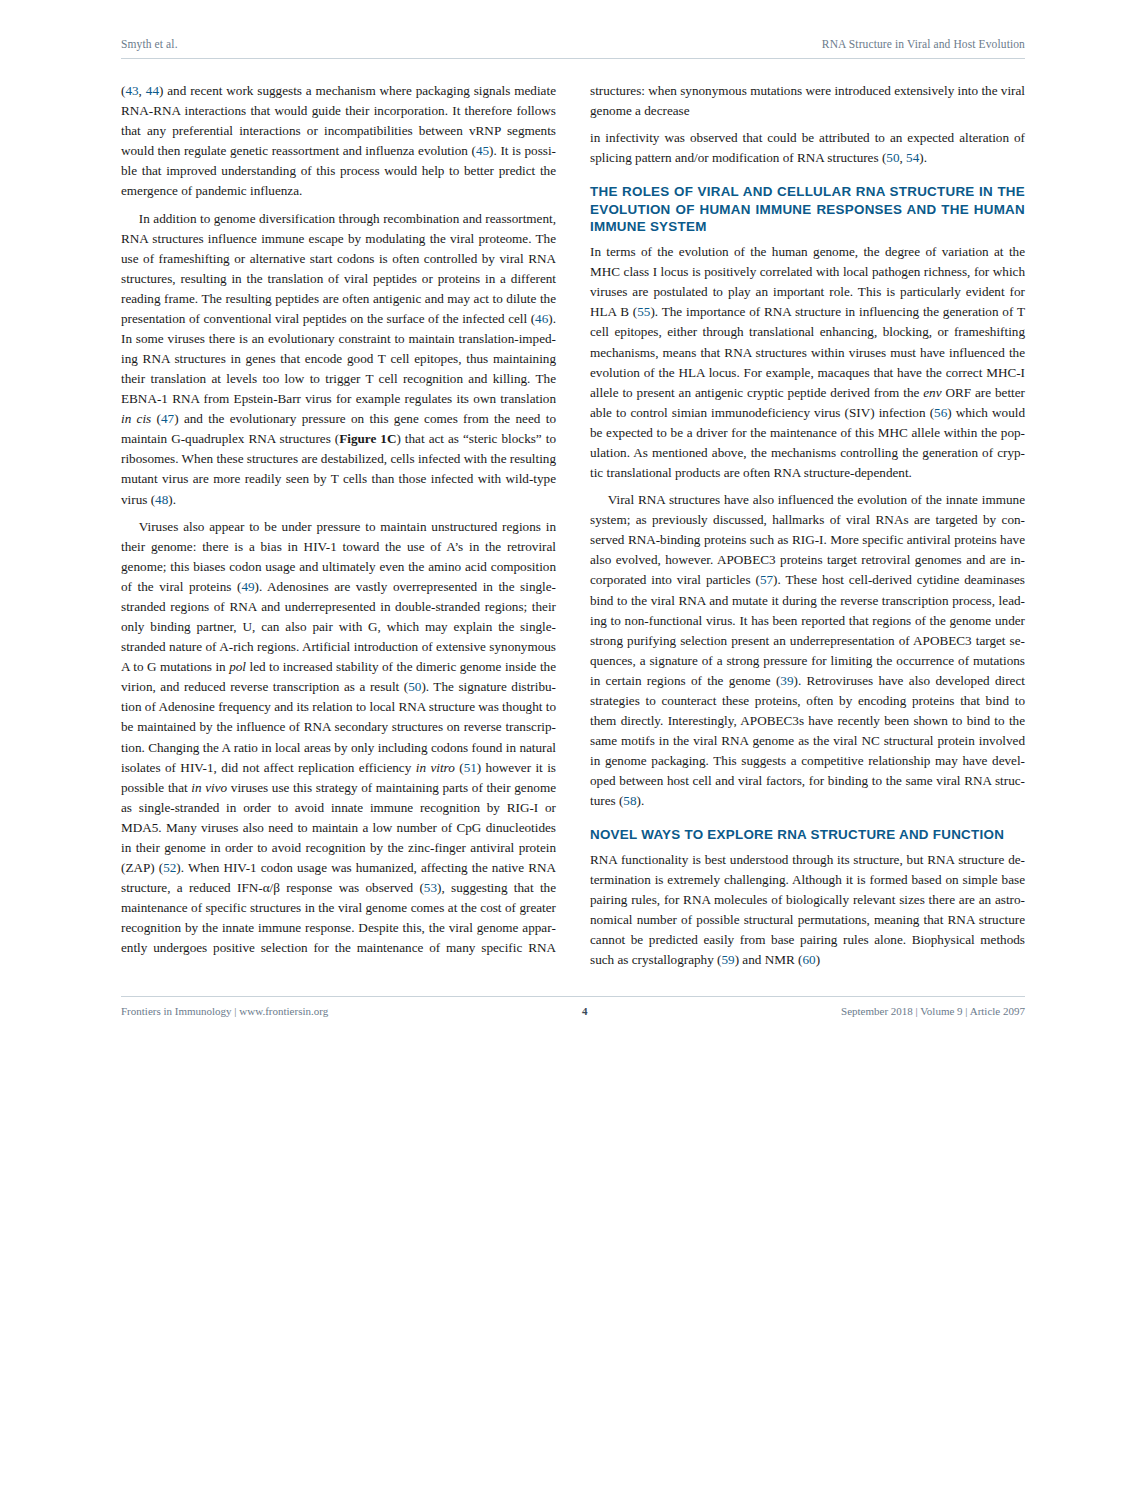Smyth et al.
RNA Structure in Viral and Host Evolution
(43, 44) and recent work suggests a mechanism where packaging signals mediate RNA-RNA interactions that would guide their incorporation. It therefore follows that any preferential interactions or incompatibilities between vRNP segments would then regulate genetic reassortment and influenza evolution (45). It is possible that improved understanding of this process would help to better predict the emergence of pandemic influenza.
In addition to genome diversification through recombination and reassortment, RNA structures influence immune escape by modulating the viral proteome. The use of frameshifting or alternative start codons is often controlled by viral RNA structures, resulting in the translation of viral peptides or proteins in a different reading frame. The resulting peptides are often antigenic and may act to dilute the presentation of conventional viral peptides on the surface of the infected cell (46). In some viruses there is an evolutionary constraint to maintain translation-impeding RNA structures in genes that encode good T cell epitopes, thus maintaining their translation at levels too low to trigger T cell recognition and killing. The EBNA-1 RNA from Epstein-Barr virus for example regulates its own translation in cis (47) and the evolutionary pressure on this gene comes from the need to maintain G-quadruplex RNA structures (Figure 1C) that act as “steric blocks” to ribosomes. When these structures are destabilized, cells infected with the resulting mutant virus are more readily seen by T cells than those infected with wild-type virus (48).
Viruses also appear to be under pressure to maintain unstructured regions in their genome: there is a bias in HIV-1 toward the use of A’s in the retroviral genome; this biases codon usage and ultimately even the amino acid composition of the viral proteins (49). Adenosines are vastly overrepresented in the single-stranded regions of RNA and underrepresented in double-stranded regions; their only binding partner, U, can also pair with G, which may explain the single-stranded nature of A-rich regions. Artificial introduction of extensive synonymous A to G mutations in pol led to increased stability of the dimeric genome inside the virion, and reduced reverse transcription as a result (50). The signature distribution of Adenosine frequency and its relation to local RNA structure was thought to be maintained by the influence of RNA secondary structures on reverse transcription. Changing the A ratio in local areas by only including codons found in natural isolates of HIV-1, did not affect replication efficiency in vitro (51) however it is possible that in vivo viruses use this strategy of maintaining parts of their genome as single-stranded in order to avoid innate immune recognition by RIG-I or MDA5. Many viruses also need to maintain a low number of CpG dinucleotides in their genome in order to avoid recognition by the zinc-finger antiviral protein (ZAP) (52). When HIV-1 codon usage was humanized, affecting the native RNA structure, a reduced IFN-α/β response was observed (53), suggesting that the maintenance of specific structures in the viral genome comes at the cost of greater recognition by the innate immune response. Despite this, the viral genome apparently undergoes positive selection for the maintenance of many specific RNA structures: when synonymous mutations were introduced extensively into the viral genome a decrease
in infectivity was observed that could be attributed to an expected alteration of splicing pattern and/or modification of RNA structures (50, 54).
The Roles of Viral and Cellular RNA Structure in the Evolution of Human Immune Responses and the Human Immune System
In terms of the evolution of the human genome, the degree of variation at the MHC class I locus is positively correlated with local pathogen richness, for which viruses are postulated to play an important role. This is particularly evident for HLA B (55). The importance of RNA structure in influencing the generation of T cell epitopes, either through translational enhancing, blocking, or frameshifting mechanisms, means that RNA structures within viruses must have influenced the evolution of the HLA locus. For example, macaques that have the correct MHC-I allele to present an antigenic cryptic peptide derived from the env ORF are better able to control simian immunodeficiency virus (SIV) infection (56) which would be expected to be a driver for the maintenance of this MHC allele within the population. As mentioned above, the mechanisms controlling the generation of cryptic translational products are often RNA structure-dependent.
Viral RNA structures have also influenced the evolution of the innate immune system; as previously discussed, hallmarks of viral RNAs are targeted by conserved RNA-binding proteins such as RIG-I. More specific antiviral proteins have also evolved, however. APOBEC3 proteins target retroviral genomes and are incorporated into viral particles (57). These host cell-derived cytidine deaminases bind to the viral RNA and mutate it during the reverse transcription process, leading to non-functional virus. It has been reported that regions of the genome under strong purifying selection present an underrepresentation of APOBEC3 target sequences, a signature of a strong pressure for limiting the occurrence of mutations in certain regions of the genome (39). Retroviruses have also developed direct strategies to counteract these proteins, often by encoding proteins that bind to them directly. Interestingly, APOBEC3s have recently been shown to bind to the same motifs in the viral RNA genome as the viral NC structural protein involved in genome packaging. This suggests a competitive relationship may have developed between host cell and viral factors, for binding to the same viral RNA structures (58).
Novel Ways to Explore RNA Structure and Function
RNA functionality is best understood through its structure, but RNA structure determination is extremely challenging. Although it is formed based on simple base pairing rules, for RNA molecules of biologically relevant sizes there are an astronomical number of possible structural permutations, meaning that RNA structure cannot be predicted easily from base pairing rules alone. Biophysical methods such as crystallography (59) and NMR (60)
Frontiers in Immunology | www.frontiersin.org
4
September 2018 | Volume 9 | Article 2097